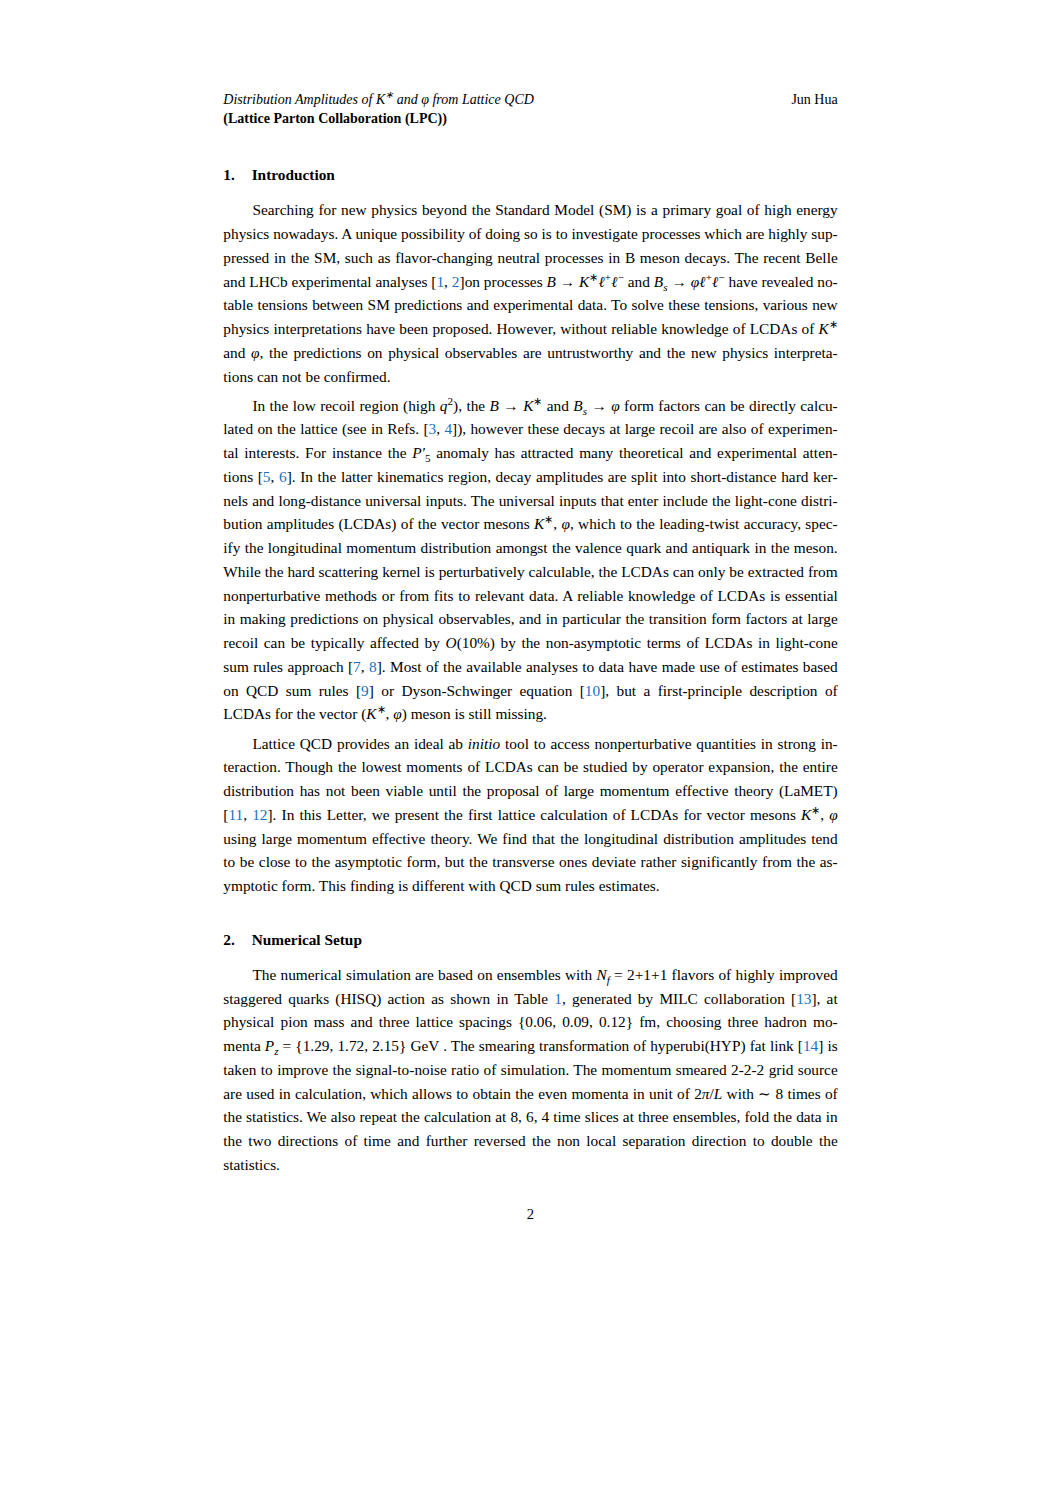Distribution Amplitudes of K∗ and φ from Lattice QCD
(Lattice Parton Collaboration (LPC))
Jun Hua
1. Introduction
Searching for new physics beyond the Standard Model (SM) is a primary goal of high energy physics nowadays. A unique possibility of doing so is to investigate processes which are highly suppressed in the SM, such as flavor-changing neutral processes in B meson decays. The recent Belle and LHCb experimental analyses [1, 2]on processes B → K∗ℓ+ℓ− and Bs → φℓ+ℓ− have revealed notable tensions between SM predictions and experimental data. To solve these tensions, various new physics interpretations have been proposed. However, without reliable knowledge of LCDAs of K∗ and φ, the predictions on physical observables are untrustworthy and the new physics interpretations can not be confirmed.
In the low recoil region (high q2), the B → K∗ and Bs → φ form factors can be directly calculated on the lattice (see in Refs. [3, 4]), however these decays at large recoil are also of experimental interests. For instance the P′5 anomaly has attracted many theoretical and experimental attentions [5, 6]. In the latter kinematics region, decay amplitudes are split into short-distance hard kernels and long-distance universal inputs. The universal inputs that enter include the light-cone distribution amplitudes (LCDAs) of the vector mesons K∗, φ, which to the leading-twist accuracy, specify the longitudinal momentum distribution amongst the valence quark and antiquark in the meson. While the hard scattering kernel is perturbatively calculable, the LCDAs can only be extracted from nonperturbative methods or from fits to relevant data. A reliable knowledge of LCDAs is essential in making predictions on physical observables, and in particular the transition form factors at large recoil can be typically affected by O(10%) by the non-asymptotic terms of LCDAs in light-cone sum rules approach [7, 8]. Most of the available analyses to data have made use of estimates based on QCD sum rules [9] or Dyson-Schwinger equation [10], but a first-principle description of LCDAs for the vector (K∗, φ) meson is still missing.
Lattice QCD provides an ideal ab initio tool to access nonperturbative quantities in strong interaction. Though the lowest moments of LCDAs can be studied by operator expansion, the entire distribution has not been viable until the proposal of large momentum effective theory (LaMET) [11, 12]. In this Letter, we present the first lattice calculation of LCDAs for vector mesons K∗, φ using large momentum effective theory. We find that the longitudinal distribution amplitudes tend to be close to the asymptotic form, but the transverse ones deviate rather significantly from the asymptotic form. This finding is different with QCD sum rules estimates.
2. Numerical Setup
The numerical simulation are based on ensembles with Nf = 2+1+1 flavors of highly improved staggered quarks (HISQ) action as shown in Table 1, generated by MILC collaboration [13], at physical pion mass and three lattice spacings {0.06, 0.09, 0.12} fm, choosing three hadron momenta Pz = {1.29, 1.72, 2.15} GeV . The smearing transformation of hyperubi(HYP) fat link [14] is taken to improve the signal-to-noise ratio of simulation. The momentum smeared 2-2-2 grid source are used in calculation, which allows to obtain the even momenta in unit of 2π/L with ∼ 8 times of the statistics. We also repeat the calculation at 8, 6, 4 time slices at three ensembles, fold the data in the two directions of time and further reversed the non local separation direction to double the statistics.
2